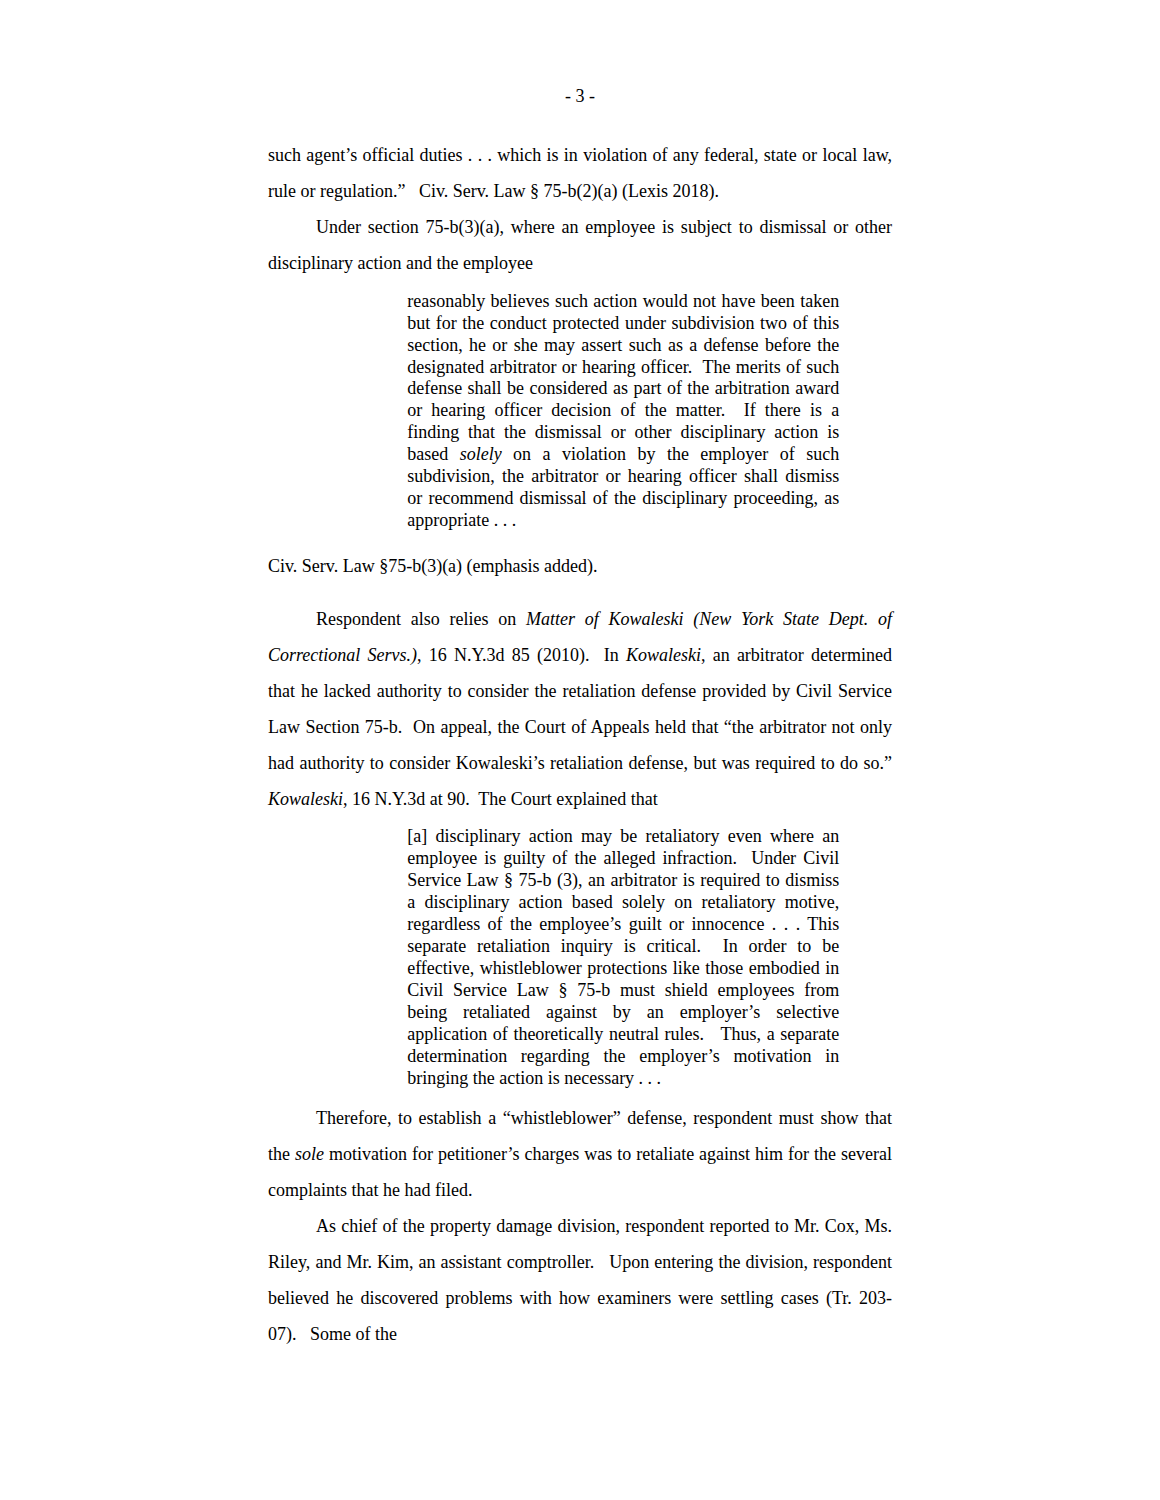- 3 -
such agent’s official duties . . . which is in violation of any federal, state or local law, rule or regulation.” Civ. Serv. Law § 75-b(2)(a) (Lexis 2018).
Under section 75-b(3)(a), where an employee is subject to dismissal or other disciplinary action and the employee
reasonably believes such action would not have been taken but for the conduct protected under subdivision two of this section, he or she may assert such as a defense before the designated arbitrator or hearing officer. The merits of such defense shall be considered as part of the arbitration award or hearing officer decision of the matter. If there is a finding that the dismissal or other disciplinary action is based solely on a violation by the employer of such subdivision, the arbitrator or hearing officer shall dismiss or recommend dismissal of the disciplinary proceeding, as appropriate . . .
Civ. Serv. Law §75-b(3)(a) (emphasis added).
Respondent also relies on Matter of Kowaleski (New York State Dept. of Correctional Servs.), 16 N.Y.3d 85 (2010). In Kowaleski, an arbitrator determined that he lacked authority to consider the retaliation defense provided by Civil Service Law Section 75-b. On appeal, the Court of Appeals held that “the arbitrator not only had authority to consider Kowaleski’s retaliation defense, but was required to do so.” Kowaleski, 16 N.Y.3d at 90. The Court explained that
[a] disciplinary action may be retaliatory even where an employee is guilty of the alleged infraction. Under Civil Service Law § 75-b (3), an arbitrator is required to dismiss a disciplinary action based solely on retaliatory motive, regardless of the employee’s guilt or innocence . . . This separate retaliation inquiry is critical. In order to be effective, whistleblower protections like those embodied in Civil Service Law § 75-b must shield employees from being retaliated against by an employer’s selective application of theoretically neutral rules. Thus, a separate determination regarding the employer’s motivation in bringing the action is necessary . . .
Therefore, to establish a “whistleblower” defense, respondent must show that the sole motivation for petitioner’s charges was to retaliate against him for the several complaints that he had filed.
As chief of the property damage division, respondent reported to Mr. Cox, Ms. Riley, and Mr. Kim, an assistant comptroller. Upon entering the division, respondent believed he discovered problems with how examiners were settling cases (Tr. 203-07). Some of the